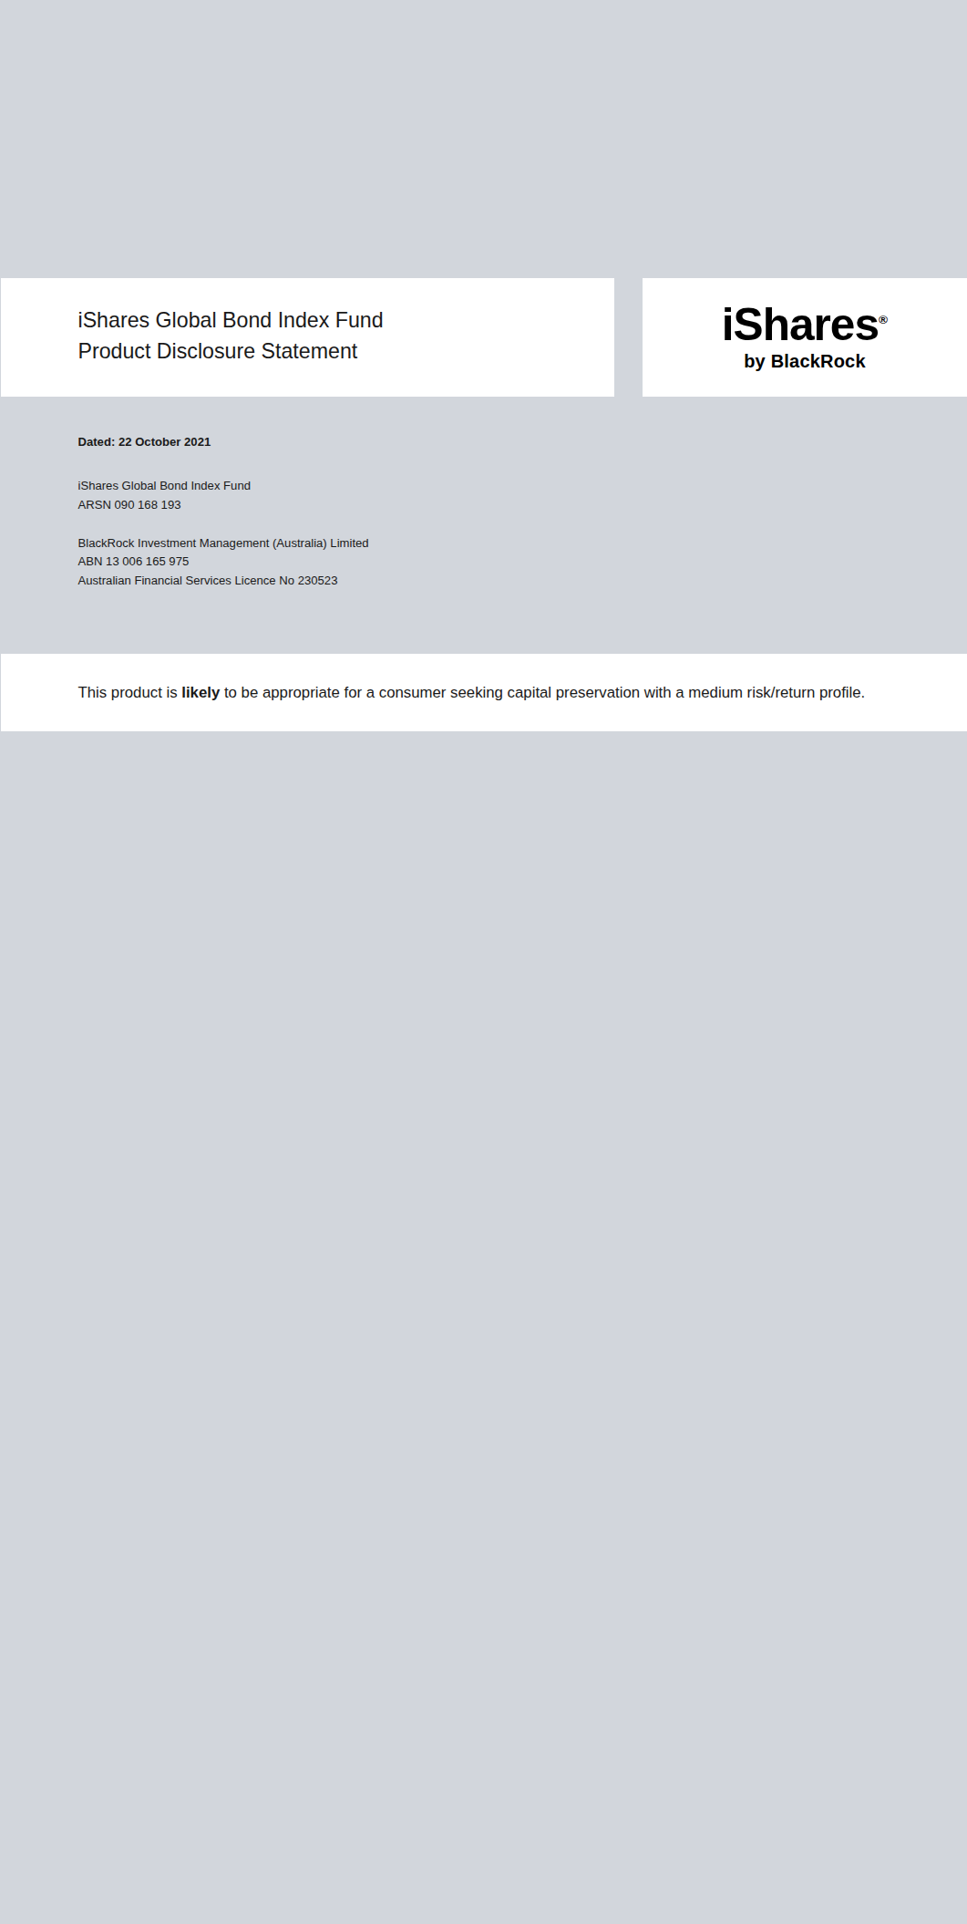iShares Global Bond Index Fund
Product Disclosure Statement
iShares®
by BlackRock
Dated: 22 October 2021
iShares Global Bond Index Fund
ARSN 090 168 193
BlackRock Investment Management (Australia) Limited
ABN 13 006 165 975
Australian Financial Services Licence No 230523
This product is likely to be appropriate for a consumer seeking capital preservation with a medium risk/return profile.